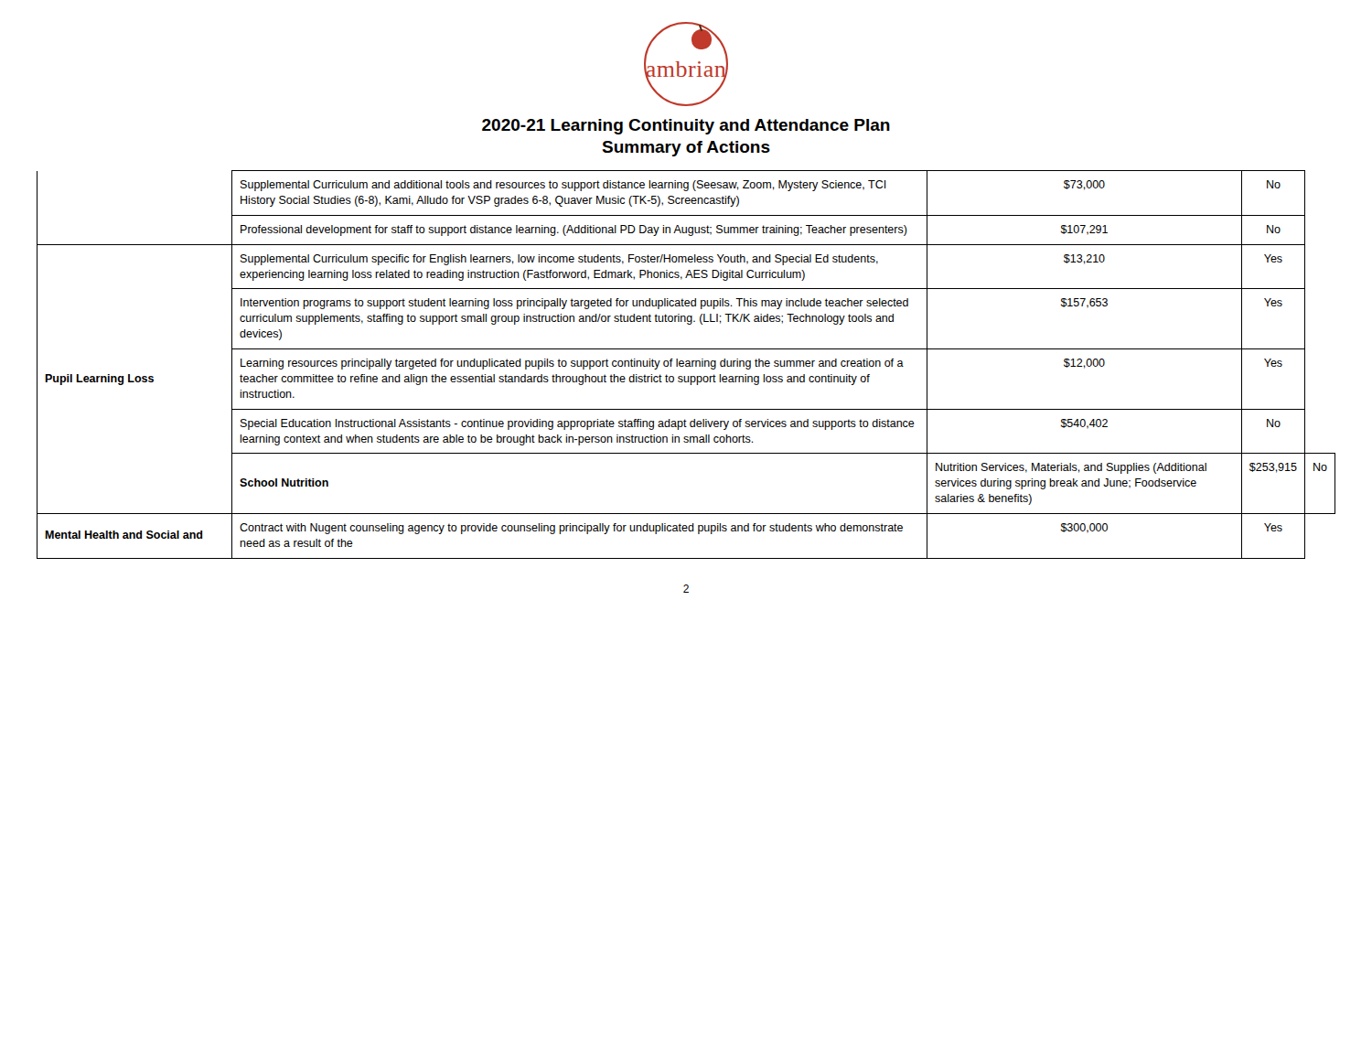ambrian
2020-21 Learning Continuity and Attendance Plan
Summary of Actions
| | Supplemental Curriculum and additional tools and resources to support distance learning (Seesaw, Zoom, Mystery Science, TCI History Social Studies (6-8), Kami, Alludo for VSP grades 6-8, Quaver Music (TK-5), Screencastify) | $73,000 | No |
| | Professional development for staff to support distance learning. (Additional PD Day in August; Summer training; Teacher presenters) | $107,291 | No |
| Pupil Learning Loss | Supplemental Curriculum specific for English learners, low income students, Foster/Homeless Youth, and Special Ed students, experiencing learning loss related to reading instruction (Fastforword, Edmark, Phonics, AES Digital Curriculum) | $13,210 | Yes |
| Intervention programs to support student learning loss principally targeted for unduplicated pupils. This may include teacher selected curriculum supplements, staffing to support small group instruction and/or student tutoring. (LLI; TK/K aides; Technology tools and devices) | $157,653 | Yes |
| Learning resources principally targeted for unduplicated pupils to support continuity of learning during the summer and creation of a teacher committee to refine and align the essential standards throughout the district to support learning loss and continuity of instruction. | $12,000 | Yes |
| Special Education Instructional Assistants - continue providing appropriate staffing adapt delivery of services and supports to distance learning context and when students are able to be brought back in-person instruction in small cohorts. | $540,402 | No |
| School Nutrition | Nutrition Services, Materials, and Supplies (Additional services during spring break and June; Foodservice salaries & benefits) | $253,915 | No |
| Mental Health and Social and | Contract with Nugent counseling agency to provide counseling principally for unduplicated pupils and for students who demonstrate need as a result of the | $300,000 | Yes |
2